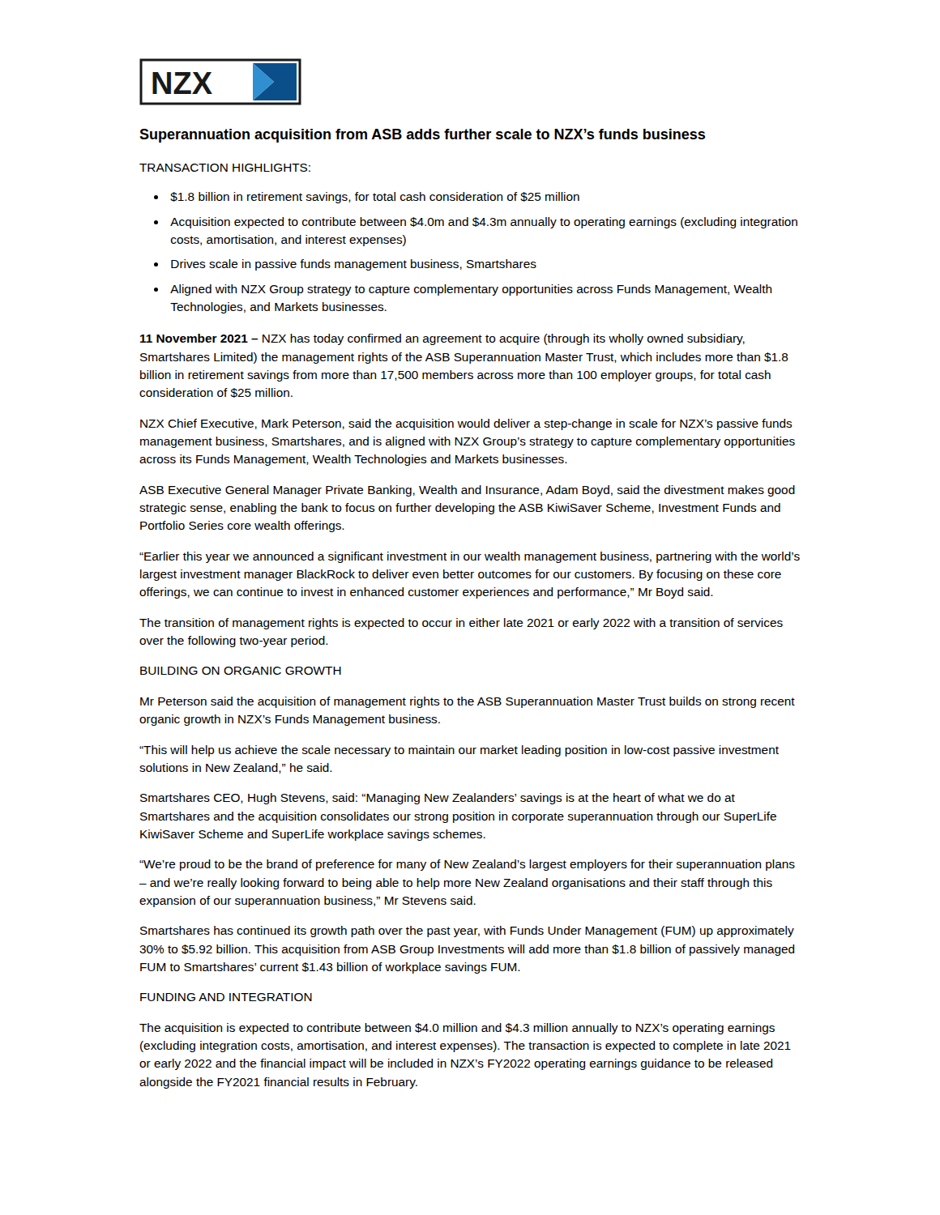NZX
Superannuation acquisition from ASB adds further scale to NZX’s funds business
TRANSACTION HIGHLIGHTS:
$1.8 billion in retirement savings, for total cash consideration of $25 million
Acquisition expected to contribute between $4.0m and $4.3m annually to operating earnings (excluding integration costs, amortisation, and interest expenses)
Drives scale in passive funds management business, Smartshares
Aligned with NZX Group strategy to capture complementary opportunities across Funds Management, Wealth Technologies, and Markets businesses.
11 November 2021 – NZX has today confirmed an agreement to acquire (through its wholly owned subsidiary, Smartshares Limited) the management rights of the ASB Superannuation Master Trust, which includes more than $1.8 billion in retirement savings from more than 17,500 members across more than 100 employer groups, for total cash consideration of $25 million.
NZX Chief Executive, Mark Peterson, said the acquisition would deliver a step-change in scale for NZX’s passive funds management business, Smartshares, and is aligned with NZX Group’s strategy to capture complementary opportunities across its Funds Management, Wealth Technologies and Markets businesses.
ASB Executive General Manager Private Banking, Wealth and Insurance, Adam Boyd, said the divestment makes good strategic sense, enabling the bank to focus on further developing the ASB KiwiSaver Scheme, Investment Funds and Portfolio Series core wealth offerings.
“Earlier this year we announced a significant investment in our wealth management business, partnering with the world’s largest investment manager BlackRock to deliver even better outcomes for our customers. By focusing on these core offerings, we can continue to invest in enhanced customer experiences and performance,” Mr Boyd said.
The transition of management rights is expected to occur in either late 2021 or early 2022 with a transition of services over the following two-year period.
BUILDING ON ORGANIC GROWTH
Mr Peterson said the acquisition of management rights to the ASB Superannuation Master Trust builds on strong recent organic growth in NZX’s Funds Management business.
“This will help us achieve the scale necessary to maintain our market leading position in low-cost passive investment solutions in New Zealand,” he said.
Smartshares CEO, Hugh Stevens, said: “Managing New Zealanders’ savings is at the heart of what we do at Smartshares and the acquisition consolidates our strong position in corporate superannuation through our SuperLife KiwiSaver Scheme and SuperLife workplace savings schemes.
“We’re proud to be the brand of preference for many of New Zealand’s largest employers for their superannuation plans – and we’re really looking forward to being able to help more New Zealand organisations and their staff through this expansion of our superannuation business,” Mr Stevens said.
Smartshares has continued its growth path over the past year, with Funds Under Management (FUM) up approximately 30% to $5.92 billion. This acquisition from ASB Group Investments will add more than $1.8 billion of passively managed FUM to Smartshares’ current $1.43 billion of workplace savings FUM.
FUNDING AND INTEGRATION
The acquisition is expected to contribute between $4.0 million and $4.3 million annually to NZX’s operating earnings (excluding integration costs, amortisation, and interest expenses). The transaction is expected to complete in late 2021 or early 2022 and the financial impact will be included in NZX’s FY2022 operating earnings guidance to be released alongside the FY2021 financial results in February.